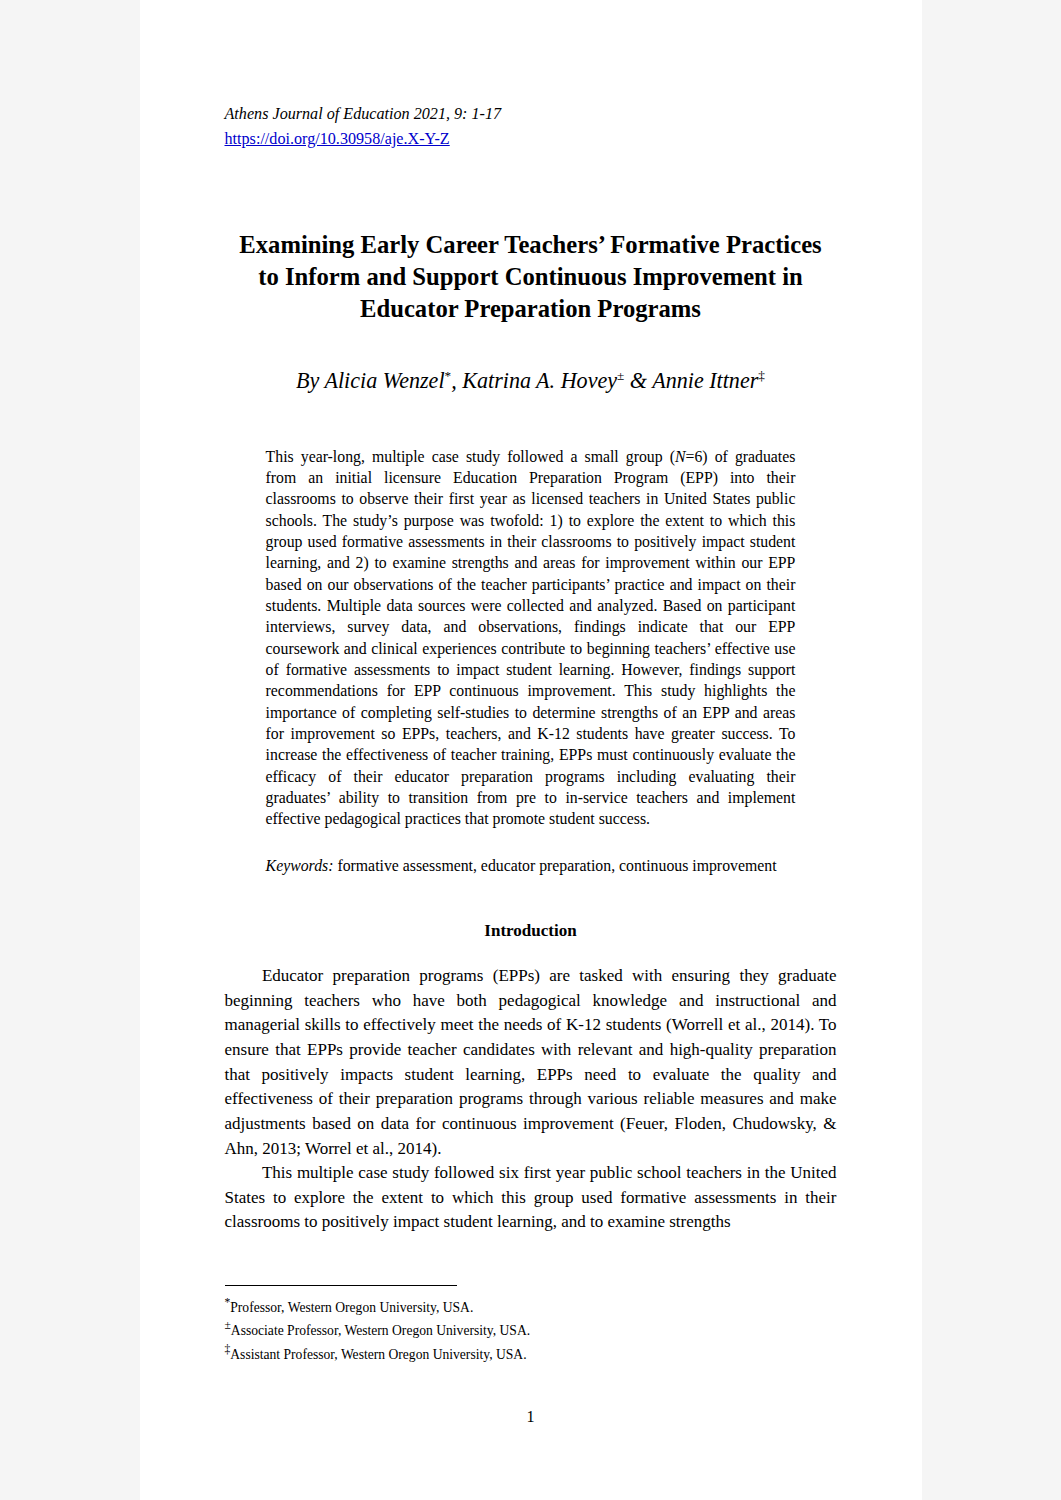Athens Journal of Education 2021, 9: 1-17 https://doi.org/10.30958/aje.X-Y-Z
Examining Early Career Teachers’ Formative Practices
to Inform and Support Continuous Improvement in
Educator Preparation Programs
By Alicia Wenzel*, Katrina A. Hovey± & Annie Ittner‡
This year-long, multiple case study followed a small group (N=6) of graduates from an initial licensure Education Preparation Program (EPP) into their classrooms to observe their first year as licensed teachers in United States public schools. The study’s purpose was twofold: 1) to explore the extent to which this group used formative assessments in their classrooms to positively impact student learning, and 2) to examine strengths and areas for improvement within our EPP based on our observations of the teacher participants’ practice and impact on their students. Multiple data sources were collected and analyzed. Based on participant interviews, survey data, and observations, findings indicate that our EPP coursework and clinical experiences contribute to beginning teachers’ effective use of formative assessments to impact student learning. However, findings support recommendations for EPP continuous improvement. This study highlights the importance of completing self-studies to determine strengths of an EPP and areas for improvement so EPPs, teachers, and K-12 students have greater success. To increase the effectiveness of teacher training, EPPs must continuously evaluate the efficacy of their educator preparation programs including evaluating their graduates’ ability to transition from pre to in-service teachers and implement effective pedagogical practices that promote student success.
Keywords: formative assessment, educator preparation, continuous improvement
Introduction
Educator preparation programs (EPPs) are tasked with ensuring they graduate beginning teachers who have both pedagogical knowledge and instructional and managerial skills to effectively meet the needs of K-12 students (Worrell et al., 2014). To ensure that EPPs provide teacher candidates with relevant and high-quality preparation that positively impacts student learning, EPPs need to evaluate the quality and effectiveness of their preparation programs through various reliable measures and make adjustments based on data for continuous improvement (Feuer, Floden, Chudowsky, & Ahn, 2013; Worrel et al., 2014).
This multiple case study followed six first year public school teachers in the United States to explore the extent to which this group used formative assessments in their classrooms to positively impact student learning, and to examine strengths
*Professor, Western Oregon University, USA.
±Associate Professor, Western Oregon University, USA.
‡Assistant Professor, Western Oregon University, USA.
1